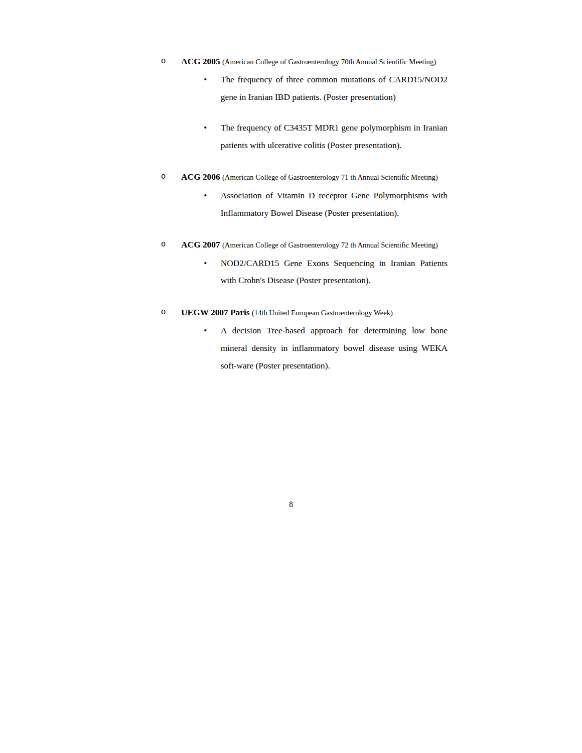ACG 2005 (American College of Gastroenterology 70th Annual Scientific Meeting)
The frequency of three common mutations of CARD15/NOD2 gene in Iranian IBD patients. (Poster presentation)
The frequency of C3435T MDR1 gene polymorphism in Iranian patients with ulcerative colitis (Poster presentation).
ACG 2006 (American College of Gastroenterology 71 th Annual Scientific Meeting)
Association of Vitamin D receptor Gene Polymorphisms with Inflammatory Bowel Disease (Poster presentation).
ACG 2007 (American College of Gastroenterology 72 th Annual Scientific Meeting)
NOD2/CARD15 Gene Exons Sequencing in Iranian Patients with Crohn's Disease (Poster presentation).
UEGW 2007 Paris (14th United European Gastroenterology Week)
A decision Tree-based approach for determining low bone mineral density in inflammatory bowel disease using WEKA soft-ware (Poster presentation).
8